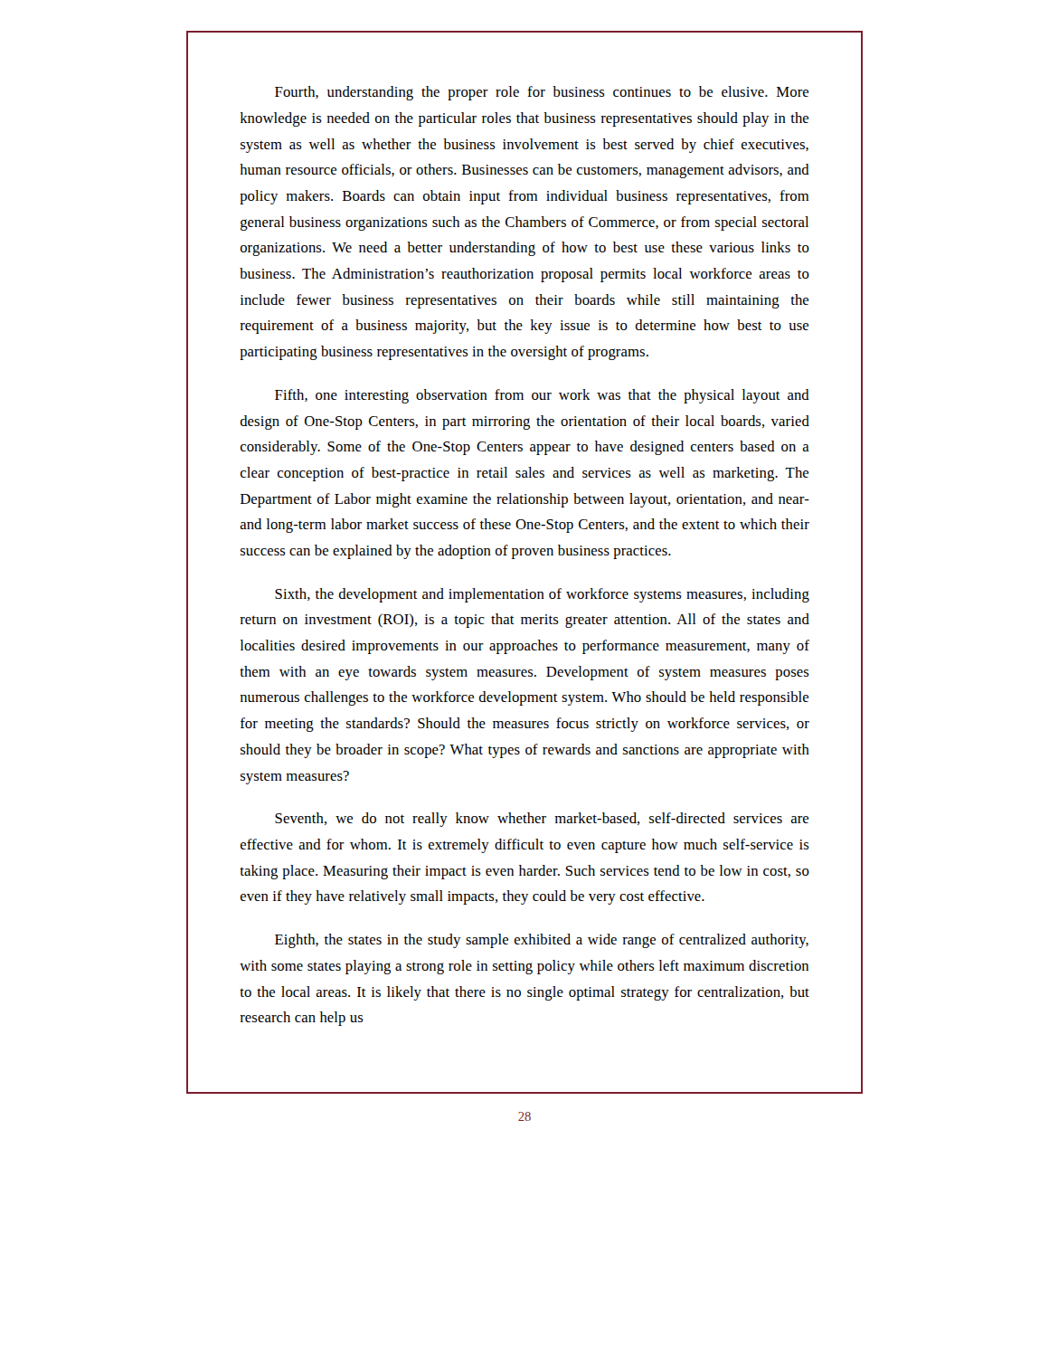Fourth, understanding the proper role for business continues to be elusive. More knowledge is needed on the particular roles that business representatives should play in the system as well as whether the business involvement is best served by chief executives, human resource officials, or others. Businesses can be customers, management advisors, and policy makers. Boards can obtain input from individual business representatives, from general business organizations such as the Chambers of Commerce, or from special sectoral organizations. We need a better understanding of how to best use these various links to business. The Administration’s reauthorization proposal permits local workforce areas to include fewer business representatives on their boards while still maintaining the requirement of a business majority, but the key issue is to determine how best to use participating business representatives in the oversight of programs.
Fifth, one interesting observation from our work was that the physical layout and design of One-Stop Centers, in part mirroring the orientation of their local boards, varied considerably. Some of the One-Stop Centers appear to have designed centers based on a clear conception of best-practice in retail sales and services as well as marketing. The Department of Labor might examine the relationship between layout, orientation, and near- and long-term labor market success of these One-Stop Centers, and the extent to which their success can be explained by the adoption of proven business practices.
Sixth, the development and implementation of workforce systems measures, including return on investment (ROI), is a topic that merits greater attention. All of the states and localities desired improvements in our approaches to performance measurement, many of them with an eye towards system measures. Development of system measures poses numerous challenges to the workforce development system. Who should be held responsible for meeting the standards? Should the measures focus strictly on workforce services, or should they be broader in scope? What types of rewards and sanctions are appropriate with system measures?
Seventh, we do not really know whether market-based, self-directed services are effective and for whom. It is extremely difficult to even capture how much self-service is taking place. Measuring their impact is even harder. Such services tend to be low in cost, so even if they have relatively small impacts, they could be very cost effective.
Eighth, the states in the study sample exhibited a wide range of centralized authority, with some states playing a strong role in setting policy while others left maximum discretion to the local areas. It is likely that there is no single optimal strategy for centralization, but research can help us
28